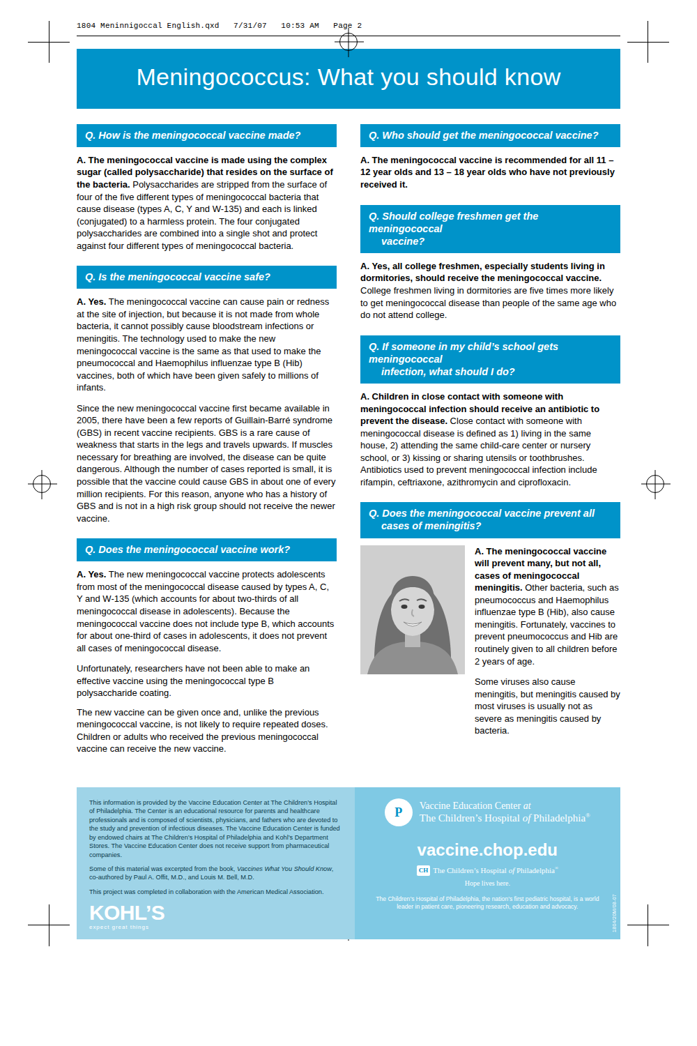1804 Meninnigoccal English.qxd 7/31/07 10:53 AM Page 2
Meningococcus: What you should know
Q. How is the meningococcal vaccine made?
A. The meningococcal vaccine is made using the complex sugar (called polysaccharide) that resides on the surface of the bacteria. Polysaccharides are stripped from the surface of four of the five different types of meningococcal bacteria that cause disease (types A, C, Y and W-135) and each is linked (conjugated) to a harmless protein. The four conjugated polysaccharides are combined into a single shot and protect against four different types of meningococcal bacteria.
Q. Is the meningococcal vaccine safe?
A. Yes. The meningococcal vaccine can cause pain or redness at the site of injection, but because it is not made from whole bacteria, it cannot possibly cause bloodstream infections or meningitis. The technology used to make the new meningococcal vaccine is the same as that used to make the pneumococcal and Haemophilus influenzae type B (Hib) vaccines, both of which have been given safely to millions of infants.
Since the new meningococcal vaccine first became available in 2005, there have been a few reports of Guillain-Barré syndrome (GBS) in recent vaccine recipients. GBS is a rare cause of weakness that starts in the legs and travels upwards. If muscles necessary for breathing are involved, the disease can be quite dangerous. Although the number of cases reported is small, it is possible that the vaccine could cause GBS in about one of every million recipients. For this reason, anyone who has a history of GBS and is not in a high risk group should not receive the newer vaccine.
Q. Does the meningococcal vaccine work?
A. Yes. The new meningococcal vaccine protects adolescents from most of the meningococcal disease caused by types A, C, Y and W-135 (which accounts for about two-thirds of all meningococcal disease in adolescents). Because the meningococcal vaccine does not include type B, which accounts for about one-third of cases in adolescents, it does not prevent all cases of meningococcal disease.
Unfortunately, researchers have not been able to make an effective vaccine using the meningococcal type B polysaccharide coating.
The new vaccine can be given once and, unlike the previous meningococcal vaccine, is not likely to require repeated doses. Children or adults who received the previous meningococcal vaccine can receive the new vaccine.
Q. Who should get the meningococcal vaccine?
A. The meningococcal vaccine is recommended for all 11 – 12 year olds and 13 – 18 year olds who have not previously received it.
Q. Should college freshmen get the meningococcalvaccine?
A. Yes, all college freshmen, especially students living in dormitories, should receive the meningococcal vaccine. College freshmen living in dormitories are five times more likely to get meningococcal disease than people of the same age who do not attend college.
Q. If someone in my child’s school gets meningococcalinfection, what should I do?
A. Children in close contact with someone with meningococcal infection should receive an antibiotic to prevent the disease. Close contact with someone with meningococcal disease is defined as 1) living in the same house, 2) attending the same child-care center or nursery school, or 3) kissing or sharing utensils or toothbrushes. Antibiotics used to prevent meningococcal infection include rifampin, ceftriaxone, azithromycin and ciprofloxacin.
Q. Does the meningococcal vaccine prevent allcases of meningitis?
A. The meningococcal vaccine will prevent many, but not all, cases of meningococcal meningitis. Other bacteria, such as pneumococcus and Haemophilus influenzae type B (Hib), also cause meningitis. Fortunately, vaccines to prevent pneumococcus and Hib are routinely given to all children before 2 years of age.
Some viruses also cause meningitis, but meningitis caused by most viruses is usually not as severe as meningitis caused by bacteria.
This information is provided by the Vaccine Education Center at The Children’s Hospital of Philadelphia. The Center is an educational resource for parents and healthcare professionals and is composed of scientists, physicians, and fathers who are devoted to the study and prevention of infectious diseases. The Vaccine Education Center is funded by endowed chairs at The Children’s Hospital of Philadelphia and Kohl’s Department Stores. The Vaccine Education Center does not receive support from pharmaceutical companies.
Some of this material was excerpted from the book, Vaccines What You Should Know, co-authored by Paul A. Offit, M.D., and Louis M. Bell, M.D.
This project was completed in collaboration with the American Medical Association.
KOHL’Sexpect great things
P
Vaccine Education Center at
The Children’s Hospital of Philadelphia®
vaccine.chop.edu
CHThe Children’s Hospital of Philadelphia®
Hope lives here.
The Children’s Hospital of Philadelphia, the nation’s first pediatric hospital, is a world leader in patient care, pioneering research, education and advocacy.
1804/20M/08-07